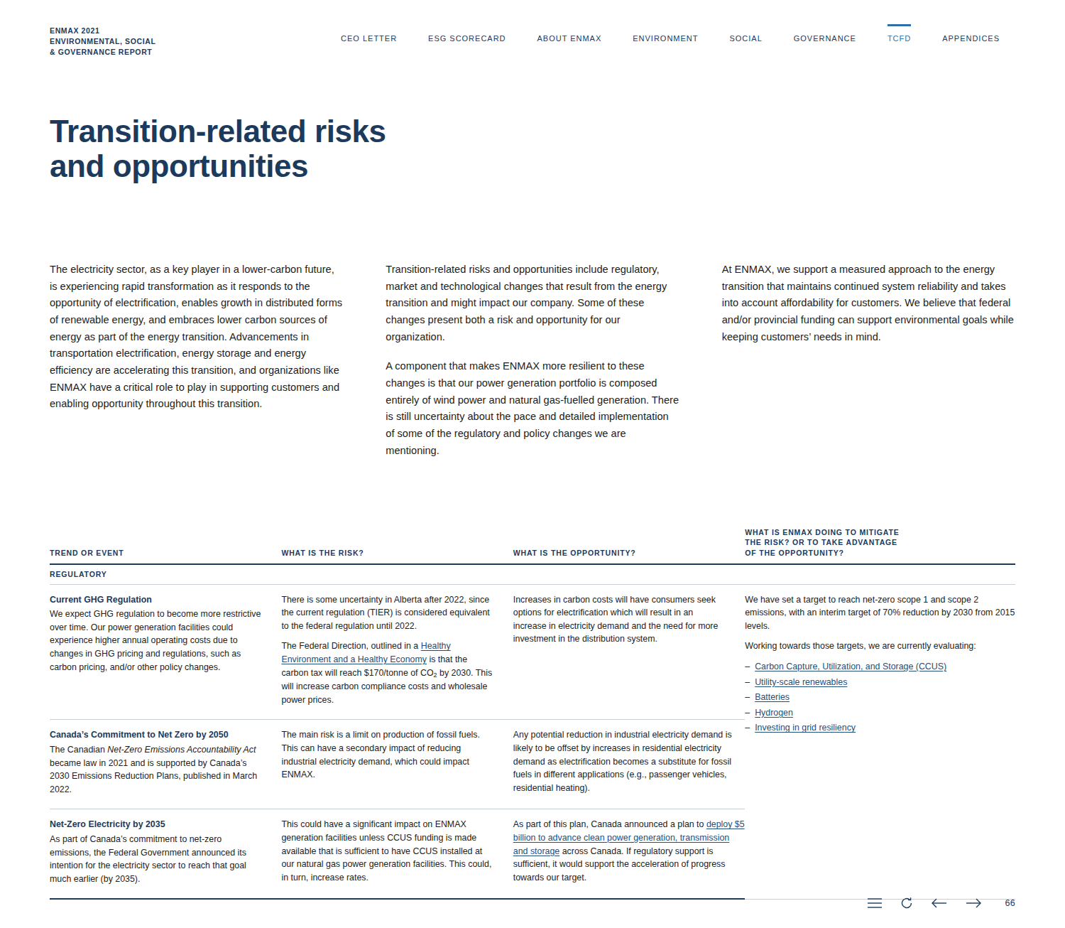ENMAX 2021
ENVIRONMENTAL, SOCIAL
& GOVERNANCE REPORT
CEO Letter ESG Scorecard About ENMAX Environment Social Governance TCFD Appendices
Transition-related risks
and opportunities
The electricity sector, as a key player in a lower-carbon future, is experiencing rapid transformation as it responds to the opportunity of electrification, enables growth in distributed forms of renewable energy, and embraces lower carbon sources of energy as part of the energy transition. Advancements in transportation electrification, energy storage and energy efficiency are accelerating this transition, and organizations like ENMAX have a critical role to play in supporting customers and enabling opportunity throughout this transition.
Transition-related risks and opportunities include regulatory, market and technological changes that result from the energy transition and might impact our company. Some of these changes present both a risk and opportunity for our organization.
A component that makes ENMAX more resilient to these changes is that our power generation portfolio is composed entirely of wind power and natural gas-fuelled generation. There is still uncertainty about the pace and detailed implementation of some of the regulatory and policy changes we are mentioning.
At ENMAX, we support a measured approach to the energy transition that maintains continued system reliability and takes into account affordability for customers. We believe that federal and/or provincial funding can support environmental goals while keeping customers’ needs in mind.
| Trend or event | What is the risk? | What is the opportunity? | What is ENMAX doing to mitigate the risk? Or to take advantage of the opportunity? |
| --- | --- | --- | --- |
| Regulatory |
| Current GHG Regulation We expect GHG regulation to become more restrictive over time. Our power generation facilities could experience higher annual operating costs due to changes in GHG pricing and regulations, such as carbon pricing, and/or other policy changes. | There is some uncertainty in Alberta after 2022, since the current regulation (TIER) is considered equivalent to the federal regulation until 2022. The Federal Direction, outlined in a Healthy Environment and a Healthy Economy is that the carbon tax will reach $170/tonne of CO 2 by 2030. This will increase carbon compliance costs and wholesale power prices. | Increases in carbon costs will have consumers seek options for electrification which will result in an increase in electricity demand and the need for more investment in the distribution system. | We have set a target to reach net-zero scope 1 and scope 2 emissions, with an interim target of 70% reduction by 2030 from 2015 levels. Working towards those targets, we are currently evaluating: Carbon Capture, Utilization, and Storage (CCUS) Utility-scale renewables Batteries Hydrogen Investing in grid resiliency |
| Canada’s Commitment to Net Zero by 2050 The Canadian Net-Zero Emissions Accountability Act became law in 2021 and is supported by Canada’s 2030 Emissions Reduction Plans, published in March 2022. | The main risk is a limit on production of fossil fuels. This can have a secondary impact of reducing industrial electricity demand, which could impact ENMAX. | Any potential reduction in industrial electricity demand is likely to be offset by increases in residential electricity demand as electrification becomes a substitute for fossil fuels in different applications (e.g., passenger vehicles, residential heating). |
| Net-Zero Electricity by 2035 As part of Canada’s commitment to net-zero emissions, the Federal Government announced its intention for the electricity sector to reach that goal much earlier (by 2035). | This could have a significant impact on ENMAX generation facilities unless CCUS funding is made available that is sufficient to have CCUS installed at our natural gas power generation facilities. This could, in turn, increase rates. | As part of this plan, Canada announced a plan to deploy $5 billion to advance clean power generation, transmission and storage across Canada. If regulatory support is sufficient, it would support the acceleration of progress towards our target. |
66